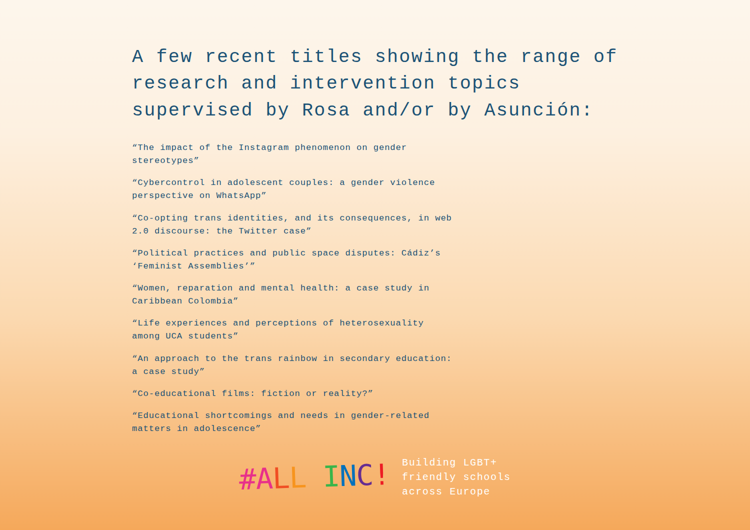A few recent titles showing the range of research and intervention topics supervised by Rosa and/or by Asunción:
“The impact of the Instagram phenomenon on gender stereotypes”
“Cybercontrol in adolescent couples: a gender violence perspective on WhatsApp”
“Co-opting trans identities, and its consequences, in web 2.0 discourse: the Twitter case”
“Political practices and public space disputes: Cádiz’s ‘Feminist Assemblies’”
“Women, reparation and mental health: a case study in Caribbean Colombia”
“Life experiences and perceptions of heterosexuality among UCA students”
“An approach to the trans rainbow in secondary education: a case study”
“Co-educational films: fiction or reality?”
“Educational shortcomings and needs in gender-related matters in adolescence”
#ALL INC!
Building LGBT+
friendly schools
across Europe